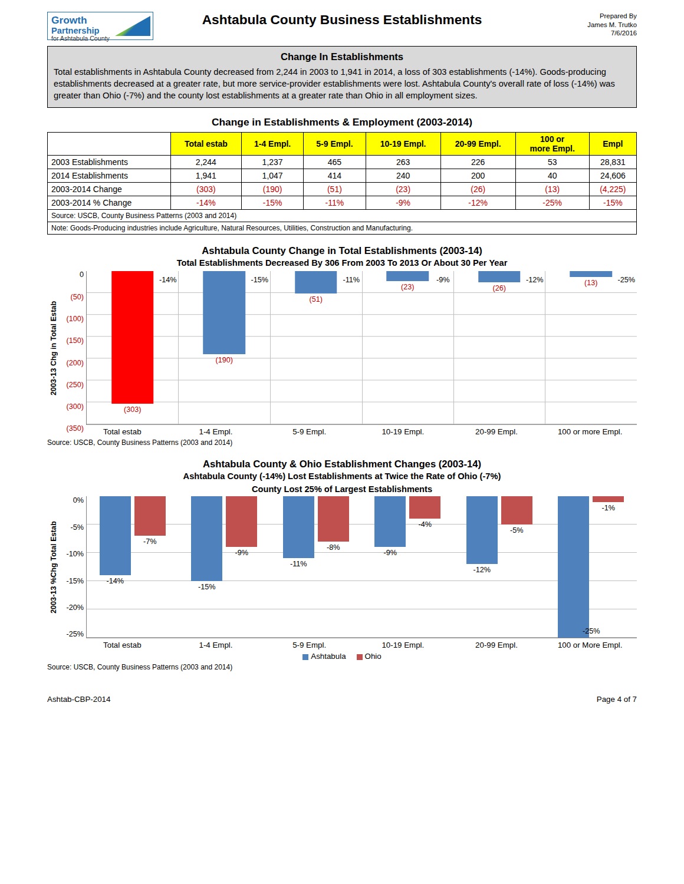Growth
Partnership
for Ashtabula County
Ashtabula County Business Establishments
Prepared By
James M. Trutko
7/6/2016
Change In Establishments
Total establishments in Ashtabula County decreased from 2,244 in 2003 to 1,941 in 2014, a loss of 303 establishments (-14%). Goods-producing establishments decreased at a greater rate, but more service-provider establishments were lost. Ashtabula County's overall rate of loss (-14%) was greater than Ohio (-7%) and the county lost establishments at a greater rate than Ohio in all employment sizes.
Change in Establishments & Employment (2003-2014)
| | Total estab | 1-4 Empl. | 5-9 Empl. | 10-19 Empl. | 20-99 Empl. | 100 or more Empl. | Empl |
| --- | --- | --- | --- | --- | --- | --- | --- |
| 2003 Establishments | 2,244 | 1,237 | 465 | 263 | 226 | 53 | 28,831 |
| 2014 Establishments | 1,941 | 1,047 | 414 | 240 | 200 | 40 | 24,606 |
| 2003-2014 Change | (303) | (190) | (51) | (23) | (26) | (13) | (4,225) |
| 2003-2014 % Change | -14% | -15% | -11% | -9% | -12% | -25% | -15% |
| Source: USCB, County Business Patterns (2003 and 2014) |
| Note: Goods-Producing industries include Agriculture, Natural Resources, Utilities, Construction and Manufacturing. |
Ashtabula County Change in Total Establishments (2003-14)
Total Establishments Decreased By 306 From 2003 To 2013 Or About 30 Per Year
2003-13 Chg in Total Estab
0 (50) (100) (150) (200) (250) (300) (350)
(303)
-14%
(190)
-15%
(51)
-11%
(23)
-9%
(26)
-12%
(13)
-25%
Total estab
1-4 Empl.
5-9 Empl.
10-19 Empl.
20-99 Empl.
100 or more Empl.
Source: USCB, County Business Patterns (2003 and 2014)
Ashtabula County & Ohio Establishment Changes (2003-14)
Ashtabula County (-14%) Lost Establishments at Twice the Rate of Ohio (-7%)
County Lost 25% of Largest Establishments
2003-13 %Chg Total Estab
0% -5% -10% -15% -20% -25%
-14%
-7%
-15%
-9%
-11%
-8%
-9%
-4%
-12%
-5%
-25%
-1%
Total estab
1-4 Empl.
5-9 Empl.
10-19 Empl.
20-99 Empl.
100 or More Empl.
Ashtabula
Ohio
Source: USCB, County Business Patterns (2003 and 2014)
Ashtab-CBP-2014
Page 4 of 7